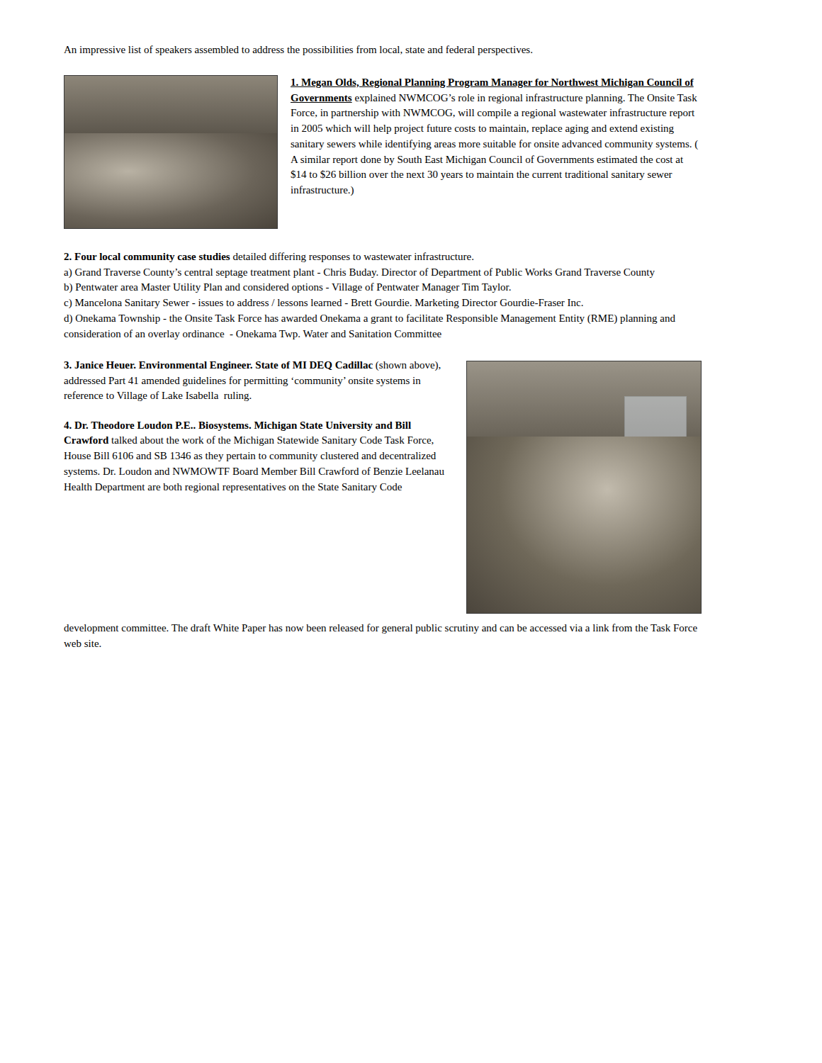An impressive list of speakers assembled to address the possibilities from local, state and federal perspectives.
1. Megan Olds, Regional Planning Program Manager for Northwest Michigan Council of Governments explained NWMCOG’s role in regional infrastructure planning. The Onsite Task Force, in partnership with NWMCOG, will compile a regional wastewater infrastructure report in 2005 which will help project future costs to maintain, replace aging and extend existing sanitary sewers while identifying areas more suitable for onsite advanced community systems. ( A similar report done by South East Michigan Council of Governments estimated the cost at $14 to $26 billion over the next 30 years to maintain the current traditional sanitary sewer infrastructure.)
2. Four local community case studies detailed differing responses to wastewater infrastructure.
a) Grand Traverse County’s central septage treatment plant - Chris Buday. Director of Department of Public Works Grand Traverse County
b) Pentwater area Master Utility Plan and considered options - Village of Pentwater Manager Tim Taylor.
c) Mancelona Sanitary Sewer - issues to address / lessons learned - Brett Gourdie. Marketing Director Gourdie-Fraser Inc.
d) Onekama Township - the Onsite Task Force has awarded Onekama a grant to facilitate Responsible Management Entity (RME) planning and consideration of an overlay ordinance - Onekama Twp. Water and Sanitation Committee
3. Janice Heuer. Environmental Engineer. State of MI DEQ Cadillac (shown above), addressed Part 41 amended guidelines for permitting ‘community’ onsite systems in reference to Village of Lake Isabella ruling.
4. Dr. Theodore Loudon P.E.. Biosystems. Michigan State University and Bill Crawford talked about the work of the Michigan Statewide Sanitary Code Task Force, House Bill 6106 and SB 1346 as they pertain to community clustered and decentralized systems. Dr. Loudon and NWMOWTF Board Member Bill Crawford of Benzie Leelanau Health Department are both regional representatives on the State Sanitary Code
development committee. The draft White Paper has now been released for general public scrutiny and can be accessed via a link from the Task Force web site.